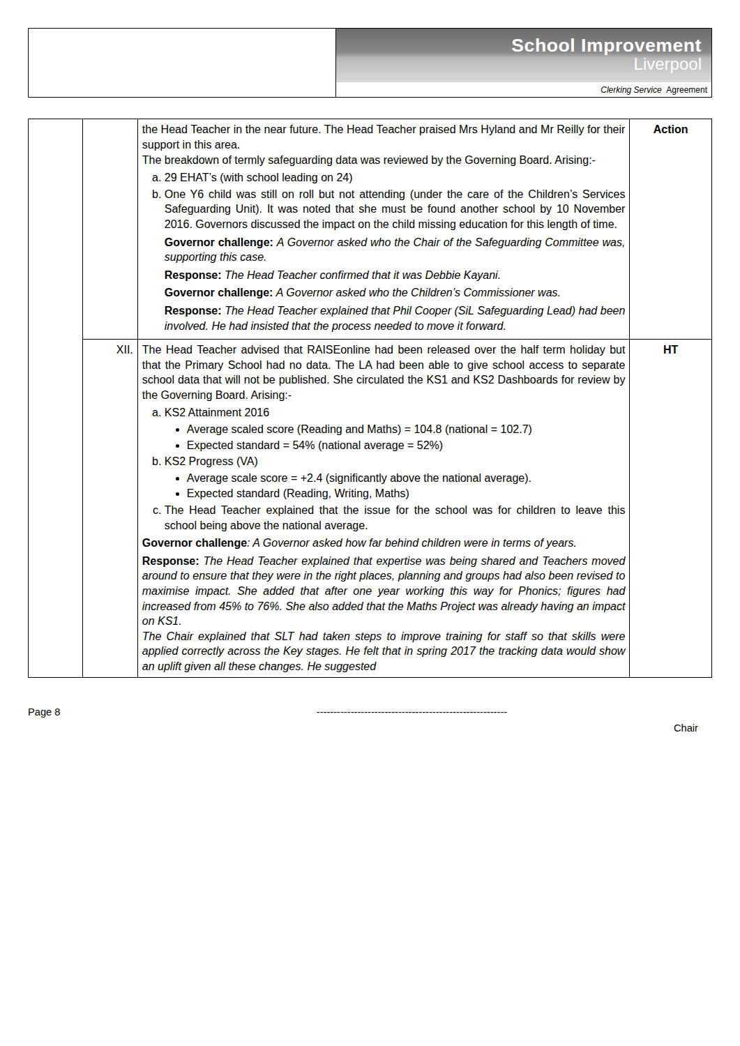School Improvement
Liverpool
Clerking Service Agreement
| | | the Head Teacher in the near future. The Head Teacher praised Mrs Hyland and Mr Reilly for their support in this area. The breakdown of termly safeguarding data was reviewed by the Governing Board. Arising:- 29 EHAT’s (with school leading on 24) One Y6 child was still on roll but not attending (under the care of the Children’s Services Safeguarding Unit). It was noted that she must be found another school by 10 November 2016. Governors discussed the impact on the child missing education for this length of time. Governor challenge: A Governor asked who the Chair of the Safeguarding Committee was, supporting this case. Response: The Head Teacher confirmed that it was Debbie Kayani. Governor challenge: A Governor asked who the Children’s Commissioner was. Response: The Head Teacher explained that Phil Cooper (SiL Safeguarding Lead) had been involved. He had insisted that the process needed to move it forward. | Action |
| XII. | The Head Teacher advised that RAISEonline had been released over the half term holiday but that the Primary School had no data. The LA had been able to give school access to separate school data that will not be published. She circulated the KS1 and KS2 Dashboards for review by the Governing Board. Arising:- KS2 Attainment 2016 Average scaled score (Reading and Maths) = 104.8 (national = 102.7) Expected standard = 54% (national average = 52%) KS2 Progress (VA) Average scale score = +2.4 (significantly above the national average). Expected standard (Reading, Writing, Maths) The Head Teacher explained that the issue for the school was for children to leave this school being above the national average. Governor challenge : A Governor asked how far behind children were in terms of years. Response: The Head Teacher explained that expertise was being shared and Teachers moved around to ensure that they were in the right places, planning and groups had also been revised to maximise impact. She added that after one year working this way for Phonics; figures had increased from 45% to 76%. She also added that the Maths Project was already having an impact on KS1. The Chair explained that SLT had taken steps to improve training for staff so that skills were applied correctly across the Key stages. He felt that in spring 2017 the tracking data would show an uplift given all these changes. He suggested | HT |
Page 8
--------------------------------------------------------
Chair